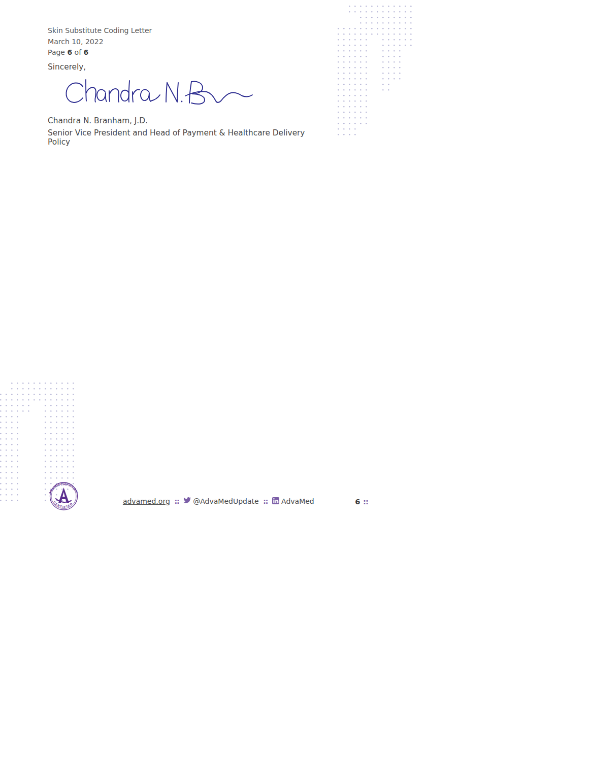Skin Substitute Coding Letter
March 10, 2022
Page 6 of 6
Sincerely,
Chandra N. Branham, J.D.
Senior Vice President and Head of Payment & Healthcare Delivery Policy
AdvaMed Code of Ethics CERTIFIED
advamed.org :: @AdvaMedUpdate :: AdvaMed
6::